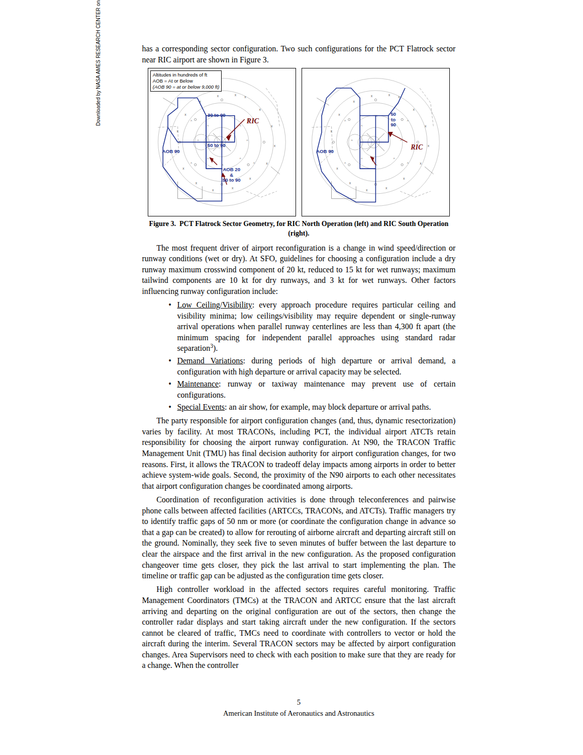Downloaded by NASA AMES RESEARCH CENTER on December 4, 2013 | http://arc.aiaa.org | DOI: 10.2514/6.2008-8936
has a corresponding sector configuration. Two such configurations for the PCT Flatrock sector near RIC airport are shown in Figure 3.
x x x x x x x x x x x x x x x x ^ ^ ^ ^ ^ ^ ^ ^ ^ ^ ^ ^
Altitudes in hundreds of ft
AOB = At or Below
(AOB 90 = at or below 9,000 ft)
30 to 90
50 to 90
AOB 90
AOB 20
&
50 to 90
RIC
x x x x x x x x x x x x x x x x ^ ^ ^ ^ ^ ^ ^ ^ ^ ^ ^ ^
50
to
90
AOB 90
RIC
Figure 3. PCT Flatrock Sector Geometry, for RIC North Operation (left) and RIC South Operation (right).
The most frequent driver of airport reconfiguration is a change in wind speed/direction or runway conditions (wet or dry). At SFO, guidelines for choosing a configuration include a dry runway maximum crosswind component of 20 kt, reduced to 15 kt for wet runways; maximum tailwind components are 10 kt for dry runways, and 3 kt for wet runways. Other factors influencing runway configuration include:
Low Ceiling/Visibility: every approach procedure requires particular ceiling and visibility minima; low ceilings/visibility may require dependent or single-runway arrival operations when parallel runway centerlines are less than 4,300 ft apart (the minimum spacing for independent parallel approaches using standard radar separation3).
Demand Variations: during periods of high departure or arrival demand, a configuration with high departure or arrival capacity may be selected.
Maintenance: runway or taxiway maintenance may prevent use of certain configurations.
Special Events: an air show, for example, may block departure or arrival paths.
The party responsible for airport configuration changes (and, thus, dynamic resectorization) varies by facility. At most TRACONs, including PCT, the individual airport ATCTs retain responsibility for choosing the airport runway configuration. At N90, the TRACON Traffic Management Unit (TMU) has final decision authority for airport configuration changes, for two reasons. First, it allows the TRACON to tradeoff delay impacts among airports in order to better achieve system-wide goals. Second, the proximity of the N90 airports to each other necessitates that airport configuration changes be coordinated among airports.
Coordination of reconfiguration activities is done through teleconferences and pairwise phone calls between affected facilities (ARTCCs, TRACONs, and ATCTs). Traffic managers try to identify traffic gaps of 50 nm or more (or coordinate the configuration change in advance so that a gap can be created) to allow for rerouting of airborne aircraft and departing aircraft still on the ground. Nominally, they seek five to seven minutes of buffer between the last departure to clear the airspace and the first arrival in the new configuration. As the proposed configuration changeover time gets closer, they pick the last arrival to start implementing the plan. The timeline or traffic gap can be adjusted as the configuration time gets closer.
High controller workload in the affected sectors requires careful monitoring. Traffic Management Coordinators (TMCs) at the TRACON and ARTCC ensure that the last aircraft arriving and departing on the original configuration are out of the sectors, then change the controller radar displays and start taking aircraft under the new configuration. If the sectors cannot be cleared of traffic, TMCs need to coordinate with controllers to vector or hold the aircraft during the interim. Several TRACON sectors may be affected by airport configuration changes. Area Supervisors need to check with each position to make sure that they are ready for a change. When the controller
5 American Institute of Aeronautics and Astronautics